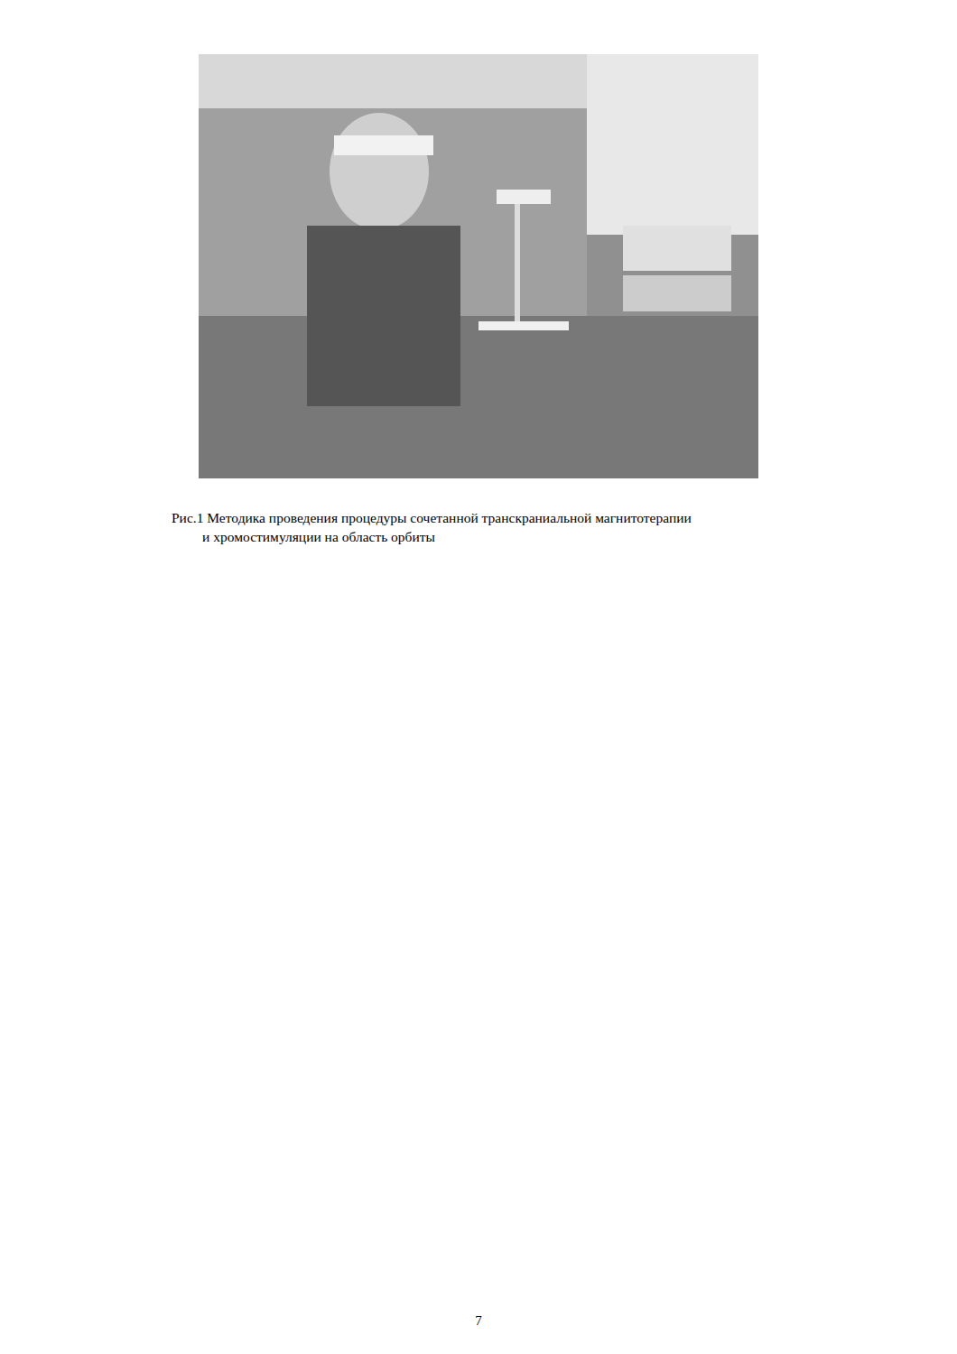Рис.1 Методика проведения процедуры сочетанной транскраниальной магнитотерапии и хромостимуляции на область орбиты
7